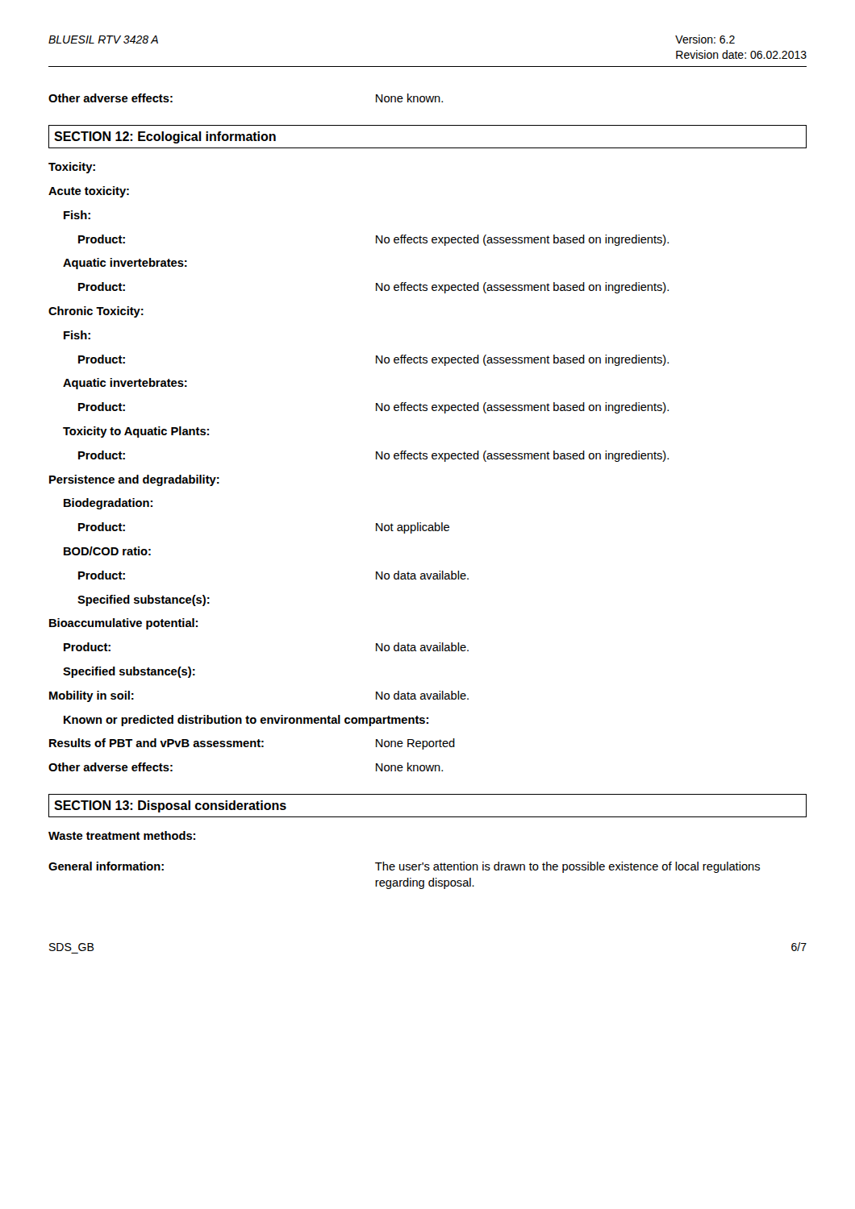BLUESIL RTV 3428 A
Version: 6.2
Revision date: 06.02.2013
Other adverse effects:
None known.
SECTION 12: Ecological information
Toxicity:
Acute toxicity:
Fish:
Product:
No effects expected (assessment based on ingredients).
Aquatic invertebrates:
Product:
No effects expected (assessment based on ingredients).
Chronic Toxicity:
Fish:
Product:
No effects expected (assessment based on ingredients).
Aquatic invertebrates:
Product:
No effects expected (assessment based on ingredients).
Toxicity to Aquatic Plants:
Product:
No effects expected (assessment based on ingredients).
Persistence and degradability:
Biodegradation:
Product:
Not applicable
BOD/COD ratio:
Product:
No data available.
Specified substance(s):
Bioaccumulative potential:
Product:
No data available.
Specified substance(s):
Mobility in soil:
No data available.
Known or predicted distribution to environmental compartments:
Results of PBT and vPvB assessment:
None Reported
Other adverse effects:
None known.
SECTION 13: Disposal considerations
Waste treatment methods:
General information:
The user's attention is drawn to the possible existence of local regulations regarding disposal.
SDS_GB
6/7